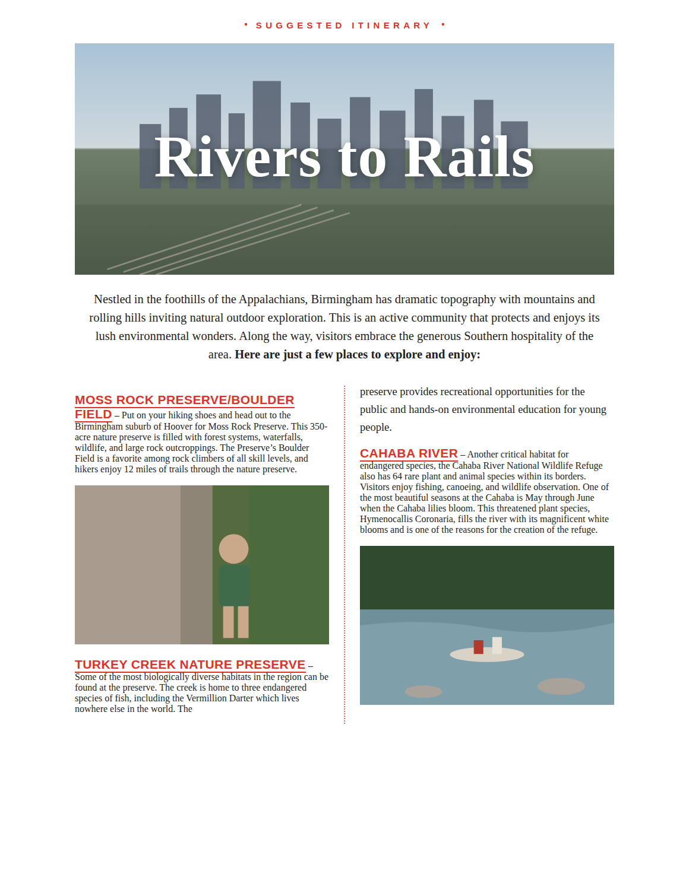•Suggested Itinerary•
Rivers to Rails
Nestled in the foothills of the Appalachians, Birmingham has dramatic topography with mountains and rolling hills inviting natural outdoor exploration. This is an active community that protects and enjoys its lush environmental wonders. Along the way, visitors embrace the generous Southern hospitality of the area. Here are just a few places to explore and enjoy:
Moss Rock Preserve/Boulder Field
– Put on your hiking shoes and head out to the Birmingham suburb of Hoover for Moss Rock Preserve. This 350-acre nature preserve is filled with forest systems, waterfalls, wildlife, and large rock outcroppings. The Preserve’s Boulder Field is a favorite among rock climbers of all skill levels, and hikers enjoy 12 miles of trails through the nature preserve.
Turkey Creek Nature Preserve
– Some of the most biologically diverse habitats in the region can be found at the preserve. The creek is home to three endangered species of fish, including the Vermillion Darter which lives nowhere else in the world. The
preserve provides recreational opportunities for the public and hands-on environmental education for young people.
Cahaba River
– Another critical habitat for endangered species, the Cahaba River National Wildlife Refuge also has 64 rare plant and animal species within its borders. Visitors enjoy fishing, canoeing, and wildlife observation. One of the most beautiful seasons at the Cahaba is May through June when the Cahaba lilies bloom. This threatened plant species, Hymenocallis Coronaria, fills the river with its magnificent white blooms and is one of the reasons for the creation of the refuge.